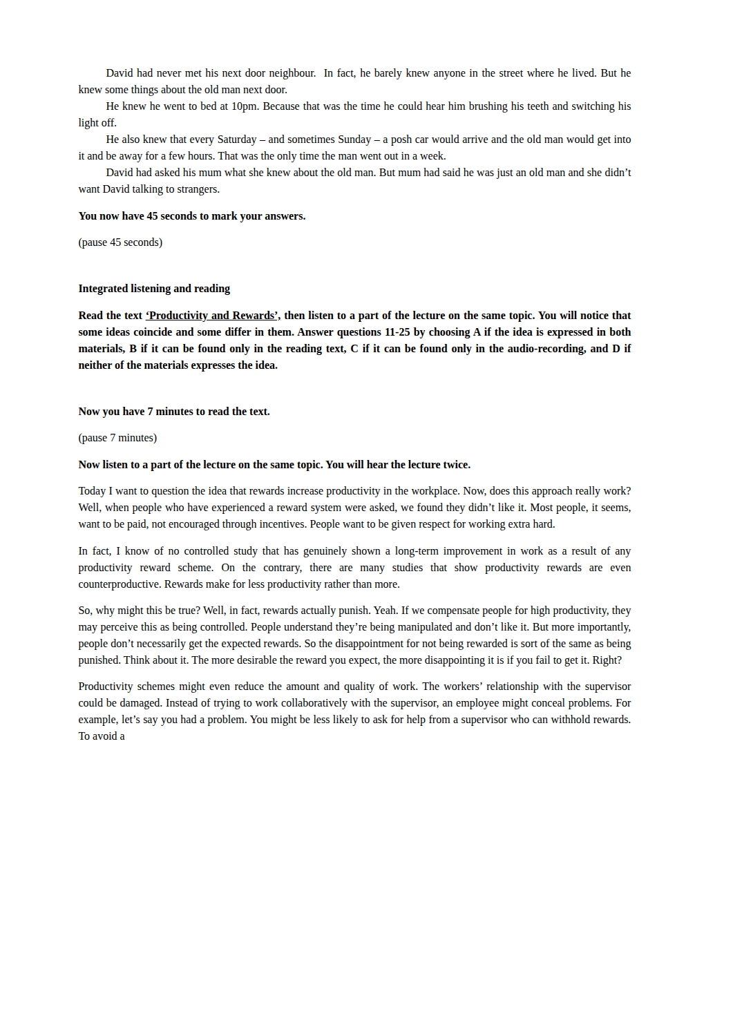David had never met his next door neighbour. In fact, he barely knew anyone in the street where he lived. But he knew some things about the old man next door.
He knew he went to bed at 10pm. Because that was the time he could hear him brushing his teeth and switching his light off.
He also knew that every Saturday – and sometimes Sunday – a posh car would arrive and the old man would get into it and be away for a few hours. That was the only time the man went out in a week.
David had asked his mum what she knew about the old man. But mum had said he was just an old man and she didn’t want David talking to strangers.
You now have 45 seconds to mark your answers.
(pause 45 seconds)
Integrated listening and reading
Read the text ‘Productivity and Rewards’, then listen to a part of the lecture on the same topic. You will notice that some ideas coincide and some differ in them. Answer questions 11-25 by choosing A if the idea is expressed in both materials, B if it can be found only in the reading text, C if it can be found only in the audio-recording, and D if neither of the materials expresses the idea.
Now you have 7 minutes to read the text.
(pause 7 minutes)
Now listen to a part of the lecture on the same topic. You will hear the lecture twice.
Today I want to question the idea that rewards increase productivity in the workplace. Now, does this approach really work? Well, when people who have experienced a reward system were asked, we found they didn’t like it. Most people, it seems, want to be paid, not encouraged through incentives. People want to be given respect for working extra hard.
In fact, I know of no controlled study that has genuinely shown a long-term improvement in work as a result of any productivity reward scheme. On the contrary, there are many studies that show productivity rewards are even counterproductive. Rewards make for less productivity rather than more.
So, why might this be true? Well, in fact, rewards actually punish. Yeah. If we compensate people for high productivity, they may perceive this as being controlled. People understand they’re being manipulated and don’t like it. But more importantly, people don’t necessarily get the expected rewards. So the disappointment for not being rewarded is sort of the same as being punished. Think about it. The more desirable the reward you expect, the more disappointing it is if you fail to get it. Right?
Productivity schemes might even reduce the amount and quality of work. The workers’ relationship with the supervisor could be damaged. Instead of trying to work collaboratively with the supervisor, an employee might conceal problems. For example, let’s say you had a problem. You might be less likely to ask for help from a supervisor who can withhold rewards. To avoid a